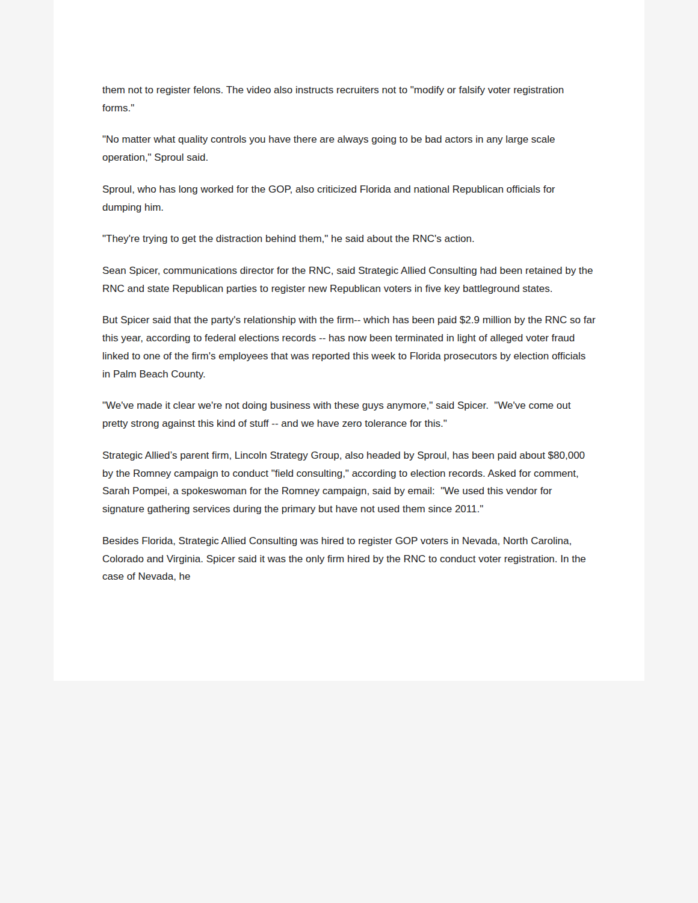them not to register felons. The video also instructs recruiters not to "modify or falsify voter registration forms."
"No matter what quality controls you have there are always going to be bad actors in any large scale operation," Sproul said.
Sproul, who has long worked for the GOP, also criticized Florida and national Republican officials for dumping him.
"They're trying to get the distraction behind them," he said about the RNC's action.
Sean Spicer, communications director for the RNC, said Strategic Allied Consulting had been retained by the RNC and state Republican parties to register new Republican voters in five key battleground states.
But Spicer said that the party's relationship with the firm-- which has been paid $2.9 million by the RNC so far this year, according to federal elections records -- has now been terminated in light of alleged voter fraud linked to one of the firm's employees that was reported this week to Florida prosecutors by election officials in Palm Beach County.
"We've made it clear we're not doing business with these guys anymore," said Spicer. "We've come out pretty strong against this kind of stuff -- and we have zero tolerance for this."
Strategic Allied’s parent firm, Lincoln Strategy Group, also headed by Sproul, has been paid about $80,000 by the Romney campaign to conduct "field consulting," according to election records. Asked for comment, Sarah Pompei, a spokeswoman for the Romney campaign, said by email: "We used this vendor for signature gathering services during the primary but have not used them since 2011."
Besides Florida, Strategic Allied Consulting was hired to register GOP voters in Nevada, North Carolina, Colorado and Virginia. Spicer said it was the only firm hired by the RNC to conduct voter registration. In the case of Nevada, he